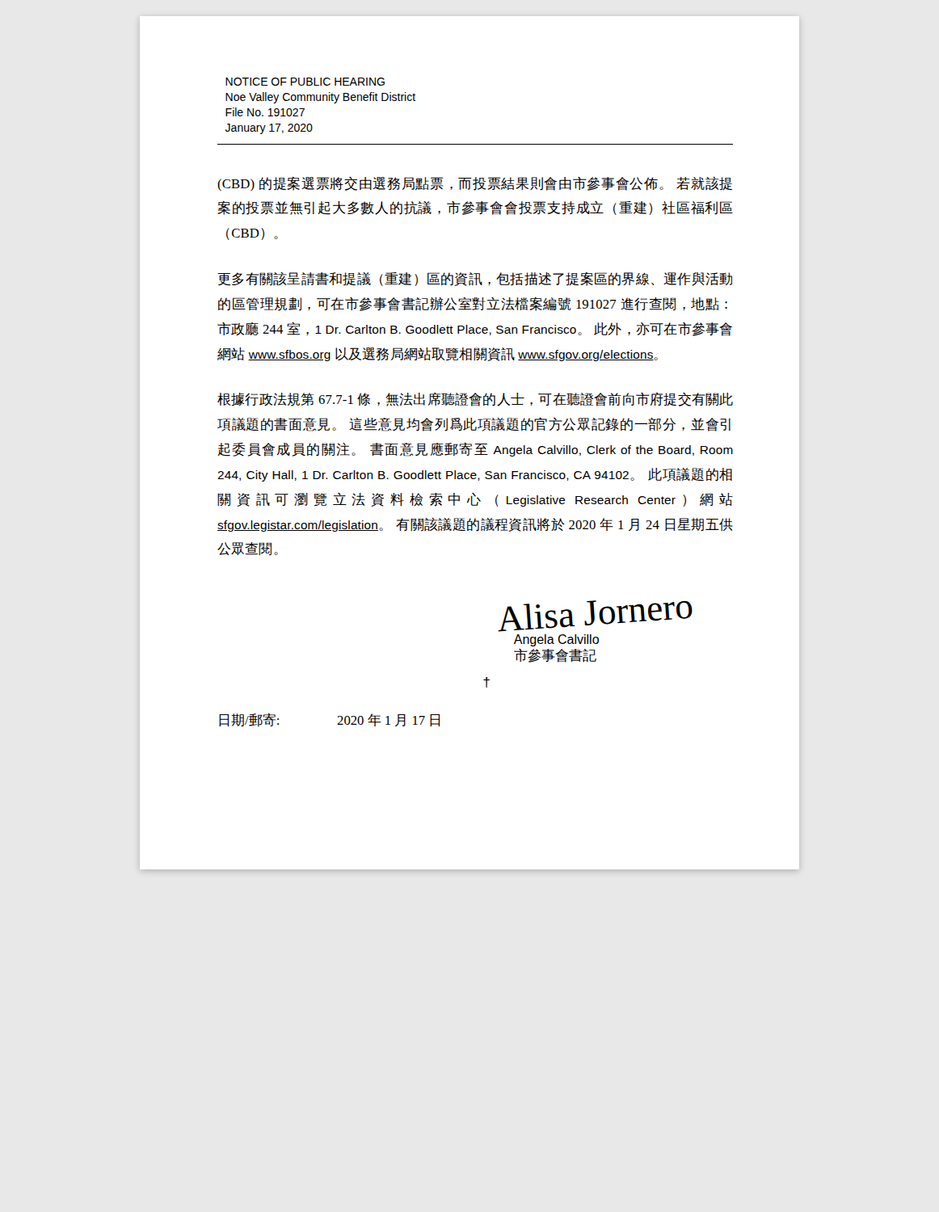NOTICE OF PUBLIC HEARING
Noe Valley Community Benefit District
File No. 191027
January 17, 2020
(CBD) 的提案選票將交由選務局點票，而投票結果則會由市參事會公佈。 若就該提案的投票並無引起大多數人的抗議，市參事會會投票支持成立（重建）社區福利區（CBD）。
更多有關該呈請書和提議（重建）區的資訊，包括描述了提案區的界線、運作與活動的區管理規劃，可在市參事會書記辦公室對立法檔案編號 191027 進行查閱，地點：市政廳 244 室，1 Dr. Carlton B. Goodlett Place, San Francisco。 此外，亦可在市參事會網站 www.sfbos.org 以及選務局網站取覽相關資訊 www.sfgov.org/elections。
根據行政法規第 67.7-1 條，無法出席聽證會的人士，可在聽證會前向市府提交有關此項議題的書面意見。 這些意見均會列爲此項議題的官方公眾記錄的一部分，並會引起委員會成員的關注。 書面意見應郵寄至 Angela Calvillo, Clerk of the Board, Room 244, City Hall, 1 Dr. Carlton B. Goodlett Place, San Francisco, CA 94102。 此項議題的相關資訊可瀏覽立法資料檢索中心（Legislative Research Center）網站 sfgov.legistar.com/legislation。 有關該議題的議程資訊將於 2020 年 1 月 24 日星期五供公眾查閱。
Alisa Jornero
†
Angela Calvillo
市參事會書記
日期/郵寄: 2020 年 1 月 17 日